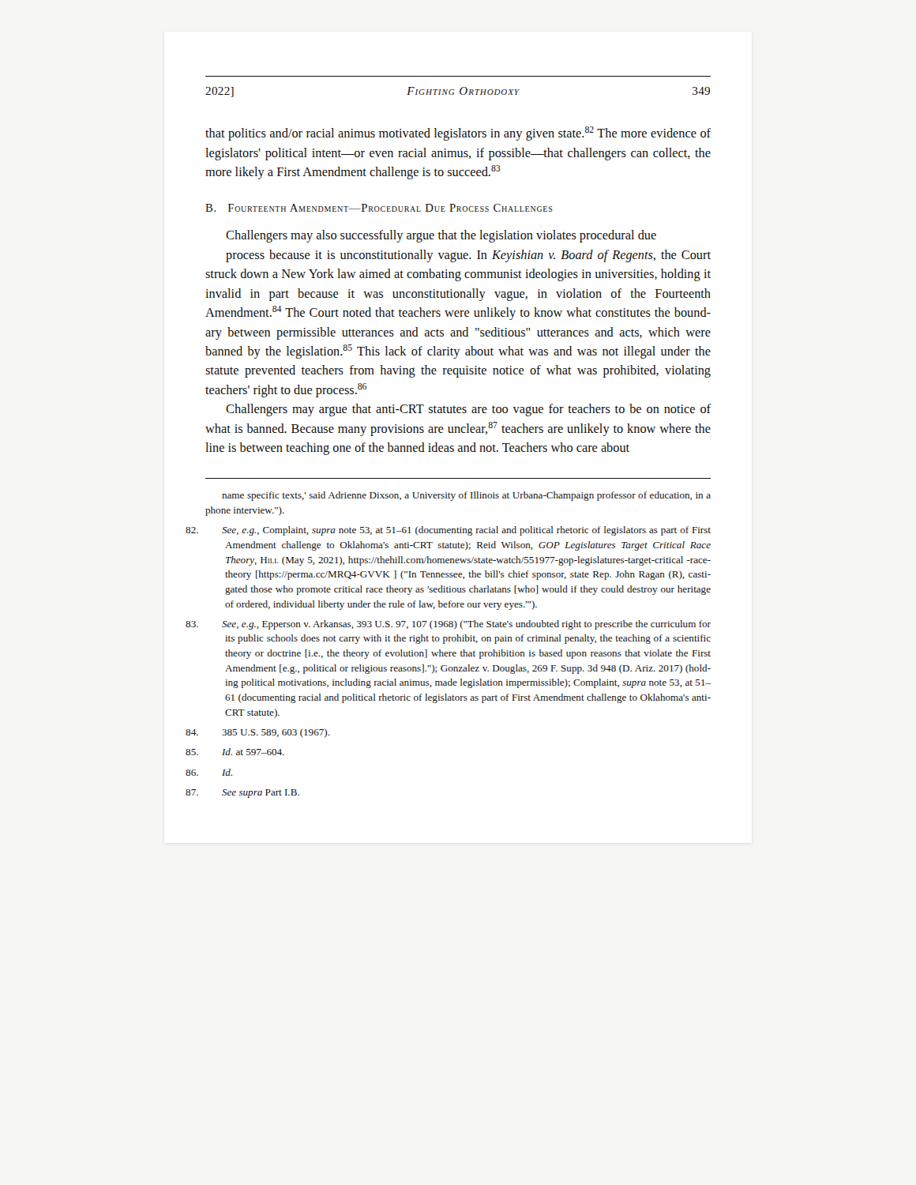2022] Fighting Orthodoxy 349
that politics and/or racial animus motivated legislators in any given state.82 The more evidence of legislators' political intent—or even racial animus, if possible—that challengers can collect, the more likely a First Amendment challenge is to succeed.83
B. Fourteenth Amendment—Procedural Due Process Challenges
Challengers may also successfully argue that the legislation violates procedural due
process because it is unconstitutionally vague. In Keyishian v. Board of Regents, the Court struck down a New York law aimed at combating communist ideologies in universities, holding it invalid in part because it was unconstitutionally vague, in violation of the Fourteenth Amendment.84 The Court noted that teachers were unlikely to know what constitutes the boundary between permissible utterances and acts and "seditious" utterances and acts, which were banned by the legislation.85 This lack of clarity about what was and was not illegal under the statute prevented teachers from having the requisite notice of what was prohibited, violating teachers' right to due process.86
Challengers may argue that anti-CRT statutes are too vague for teachers to be on notice of what is banned. Because many provisions are unclear,87 teachers are unlikely to know where the line is between teaching one of the banned ideas and not. Teachers who care about
name specific texts,' said Adrienne Dixson, a University of Illinois at Urbana-Champaign professor of education, in a phone interview.").
82. See, e.g., Complaint, supra note 53, at 51–61 (documenting racial and political rhetoric of legislators as part of First Amendment challenge to Oklahoma's anti-CRT statute); Reid Wilson, GOP Legislatures Target Critical Race Theory, Hill (May 5, 2021), https://thehill.com/homenews/state-watch/551977-gop-legislatures-target-critical -race-theory [https://perma.cc/MRQ4-GVVK ] ("In Tennessee, the bill's chief sponsor, state Rep. John Ragan (R), castigated those who promote critical race theory as 'seditious charlatans [who] would if they could destroy our heritage of ordered, individual liberty under the rule of law, before our very eyes.'").
83. See, e.g., Epperson v. Arkansas, 393 U.S. 97, 107 (1968) ("The State's undoubted right to prescribe the curriculum for its public schools does not carry with it the right to prohibit, on pain of criminal penalty, the teaching of a scientific theory or doctrine [i.e., the theory of evolution] where that prohibition is based upon reasons that violate the First Amendment [e.g., political or religious reasons]."); Gonzalez v. Douglas, 269 F. Supp. 3d 948 (D. Ariz. 2017) (holding political motivations, including racial animus, made legislation impermissible); Complaint, supra note 53, at 51–61 (documenting racial and political rhetoric of legislators as part of First Amendment challenge to Oklahoma's anti-CRT statute).
84. 385 U.S. 589, 603 (1967).
85. Id. at 597–604.
86. Id.
87. See supra Part I.B.